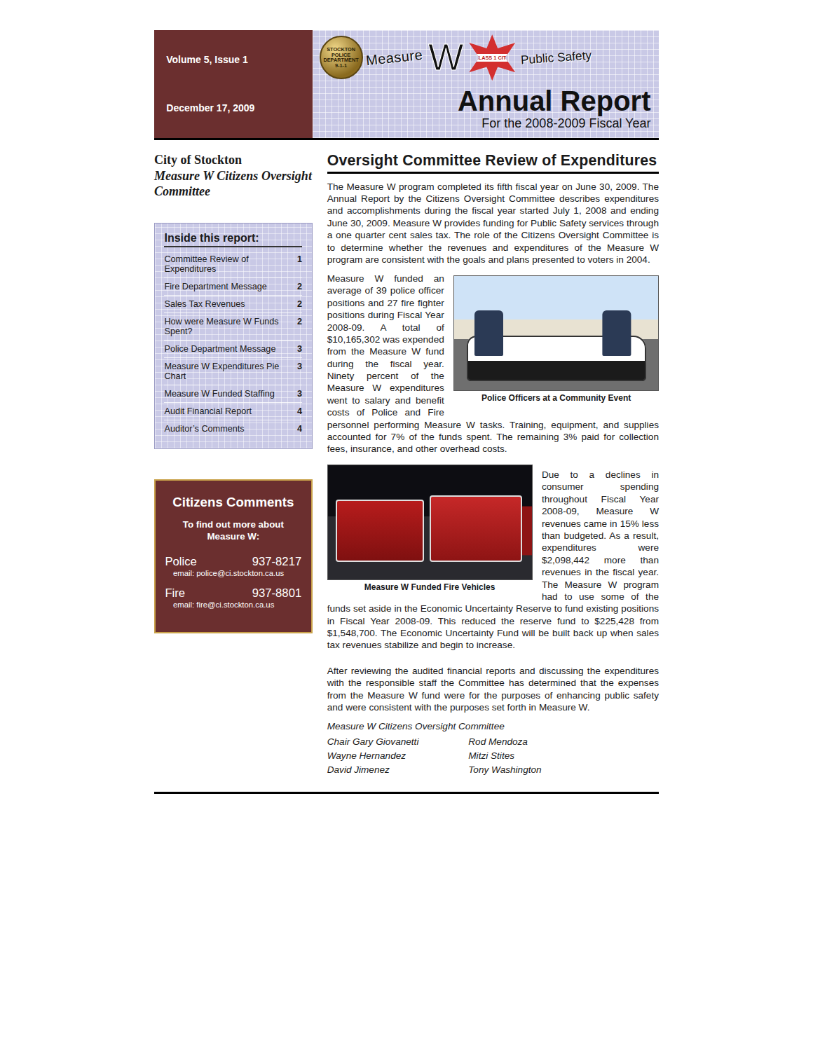Volume 5, Issue 1
December 17, 2009
STOCKTON
POLICE
DEPARTMENT
9-1-1
Measure
W
CLASS 1 CITY
Public Safety
Annual Report
For the 2008-2009 Fiscal Year
City of Stockton
Measure W Citizens Oversight Committee
Inside this report:
| Committee Review of Expenditures | 1 |
| Fire Department Message | 2 |
| Sales Tax Revenues | 2 |
| How were Measure W Funds Spent? | 2 |
| Police Department Message | 3 |
| Measure W Expenditures Pie Chart | 3 |
| Measure W Funded Staffing | 3 |
| Audit Financial Report | 4 |
| Auditor’s Comments | 4 |
Citizens Comments
To find out more about Measure W:
Police 937-8217
email: police@ci.stockton.ca.us
Fire 937-8801
email: fire@ci.stockton.ca.us
Oversight Committee Review of Expenditures
The Measure W program completed its fifth fiscal year on June 30, 2009. The Annual Report by the Citizens Oversight Committee describes expenditures and accomplishments during the fiscal year started July 1, 2008 and ending June 30, 2009. Measure W provides funding for Public Safety services through a one quarter cent sales tax. The role of the Citizens Oversight Committee is to determine whether the revenues and expenditures of the Measure W program are consistent with the goals and plans presented to voters in 2004.
Police Officers at a Community Event
Measure W funded an average of 39 police officer positions and 27 fire fighter positions during Fiscal Year 2008-09. A total of $10,165,302 was expended from the Measure W fund during the fiscal year. Ninety percent of the Measure W expenditures went to salary and benefit costs of Police and Fire personnel performing Measure W tasks. Training, equipment, and supplies accounted for 7% of the funds spent. The remaining 3% paid for collection fees, insurance, and other overhead costs.
Measure W Funded Fire Vehicles
Due to a declines in consumer spending throughout Fiscal Year 2008-09, Measure W revenues came in 15% less than budgeted. As a result, expenditures were $2,098,442 more than revenues in the fiscal year. The Measure W program had to use some of the funds set aside in the Economic Uncertainty Reserve to fund existing positions in Fiscal Year 2008-09. This reduced the reserve fund to $225,428 from $1,548,700. The Economic Uncertainty Fund will be built back up when sales tax revenues stabilize and begin to increase.
After reviewing the audited financial reports and discussing the expenditures with the responsible staff the Committee has determined that the expenses from the Measure W fund were for the purposes of enhancing public safety and were consistent with the purposes set forth in Measure W.
Measure W Citizens Oversight Committee
Chair Gary Giovanetti
Rod Mendoza
Wayne Hernandez
Mitzi Stites
David Jimenez
Tony Washington